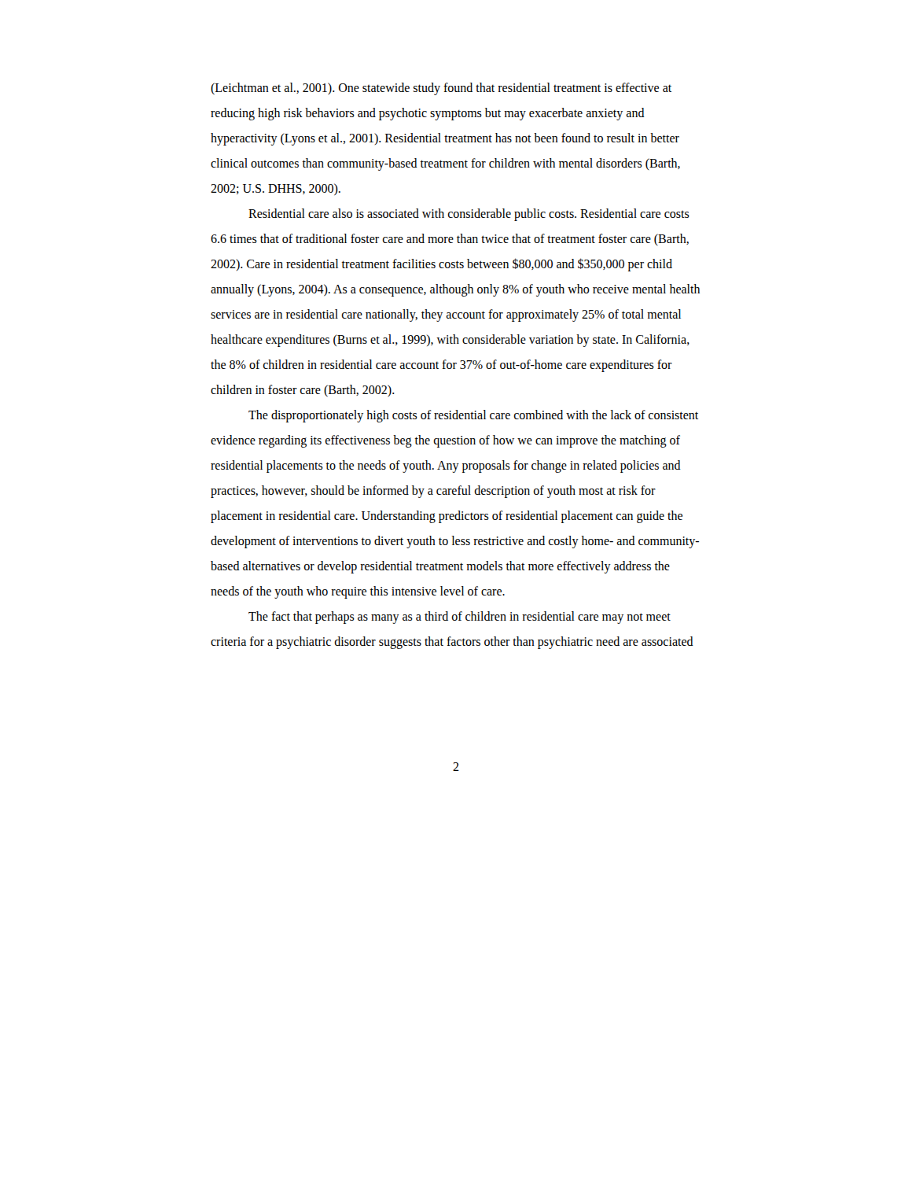(Leichtman et al., 2001). One statewide study found that residential treatment is effective at reducing high risk behaviors and psychotic symptoms but may exacerbate anxiety and hyperactivity (Lyons et al., 2001). Residential treatment has not been found to result in better clinical outcomes than community-based treatment for children with mental disorders (Barth, 2002; U.S. DHHS, 2000).
Residential care also is associated with considerable public costs. Residential care costs 6.6 times that of traditional foster care and more than twice that of treatment foster care (Barth, 2002). Care in residential treatment facilities costs between $80,000 and $350,000 per child annually (Lyons, 2004). As a consequence, although only 8% of youth who receive mental health services are in residential care nationally, they account for approximately 25% of total mental healthcare expenditures (Burns et al., 1999), with considerable variation by state. In California, the 8% of children in residential care account for 37% of out-of-home care expenditures for children in foster care (Barth, 2002).
The disproportionately high costs of residential care combined with the lack of consistent evidence regarding its effectiveness beg the question of how we can improve the matching of residential placements to the needs of youth. Any proposals for change in related policies and practices, however, should be informed by a careful description of youth most at risk for placement in residential care. Understanding predictors of residential placement can guide the development of interventions to divert youth to less restrictive and costly home- and community-based alternatives or develop residential treatment models that more effectively address the needs of the youth who require this intensive level of care.
The fact that perhaps as many as a third of children in residential care may not meet criteria for a psychiatric disorder suggests that factors other than psychiatric need are associated
2